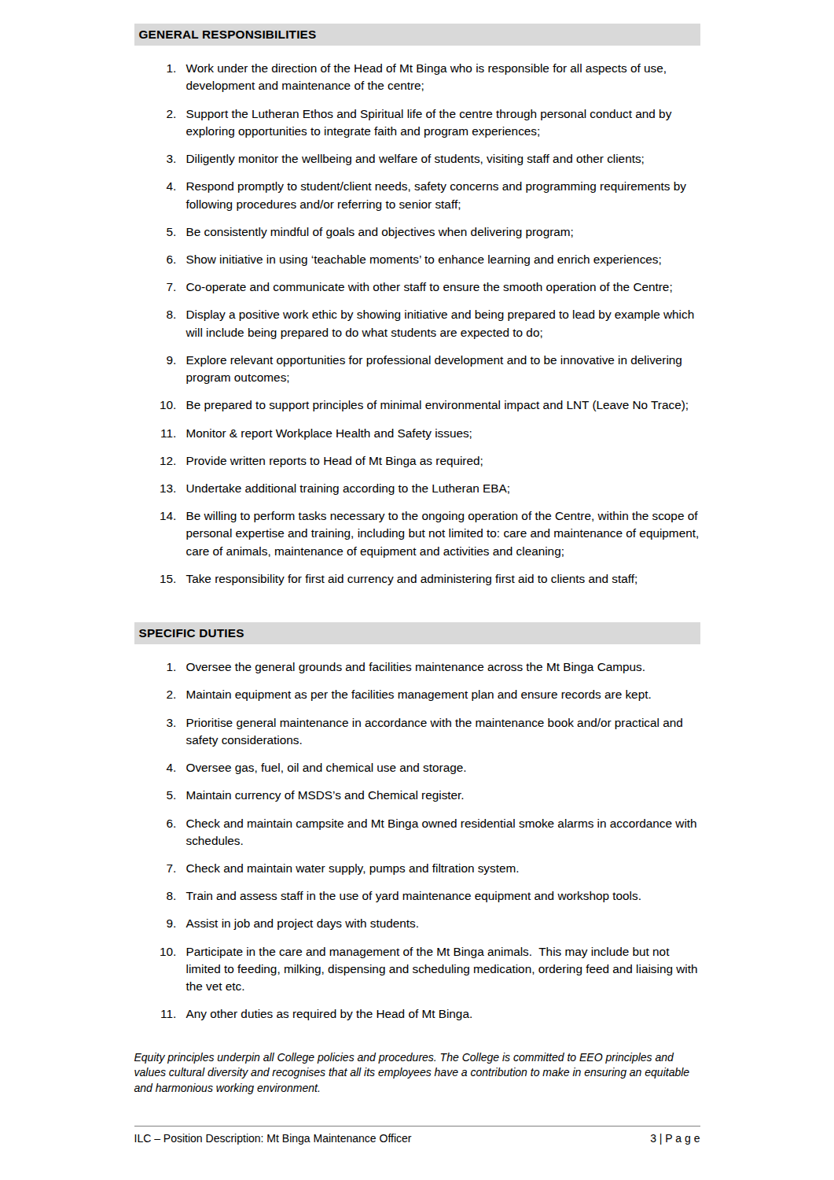GENERAL RESPONSIBILITIES
Work under the direction of the Head of Mt Binga who is responsible for all aspects of use, development and maintenance of the centre;
Support the Lutheran Ethos and Spiritual life of the centre through personal conduct and by exploring opportunities to integrate faith and program experiences;
Diligently monitor the wellbeing and welfare of students, visiting staff and other clients;
Respond promptly to student/client needs, safety concerns and programming requirements by following procedures and/or referring to senior staff;
Be consistently mindful of goals and objectives when delivering program;
Show initiative in using ‘teachable moments’ to enhance learning and enrich experiences;
Co-operate and communicate with other staff to ensure the smooth operation of the Centre;
Display a positive work ethic by showing initiative and being prepared to lead by example which will include being prepared to do what students are expected to do;
Explore relevant opportunities for professional development and to be innovative in delivering program outcomes;
Be prepared to support principles of minimal environmental impact and LNT (Leave No Trace);
Monitor & report Workplace Health and Safety issues;
Provide written reports to Head of Mt Binga as required;
Undertake additional training according to the Lutheran EBA;
Be willing to perform tasks necessary to the ongoing operation of the Centre, within the scope of personal expertise and training, including but not limited to: care and maintenance of equipment, care of animals, maintenance of equipment and activities and cleaning;
Take responsibility for first aid currency and administering first aid to clients and staff;
SPECIFIC DUTIES
Oversee the general grounds and facilities maintenance across the Mt Binga Campus.
Maintain equipment as per the facilities management plan and ensure records are kept.
Prioritise general maintenance in accordance with the maintenance book and/or practical and safety considerations.
Oversee gas, fuel, oil and chemical use and storage.
Maintain currency of MSDS’s and Chemical register.
Check and maintain campsite and Mt Binga owned residential smoke alarms in accordance with schedules.
Check and maintain water supply, pumps and filtration system.
Train and assess staff in the use of yard maintenance equipment and workshop tools.
Assist in job and project days with students.
Participate in the care and management of the Mt Binga animals. This may include but not limited to feeding, milking, dispensing and scheduling medication, ordering feed and liaising with the vet etc.
Any other duties as required by the Head of Mt Binga.
Equity principles underpin all College policies and procedures. The College is committed to EEO principles and values cultural diversity and recognises that all its employees have a contribution to make in ensuring an equitable and harmonious working environment.
ILC – Position Description: Mt Binga Maintenance Officer
3 | P a g e